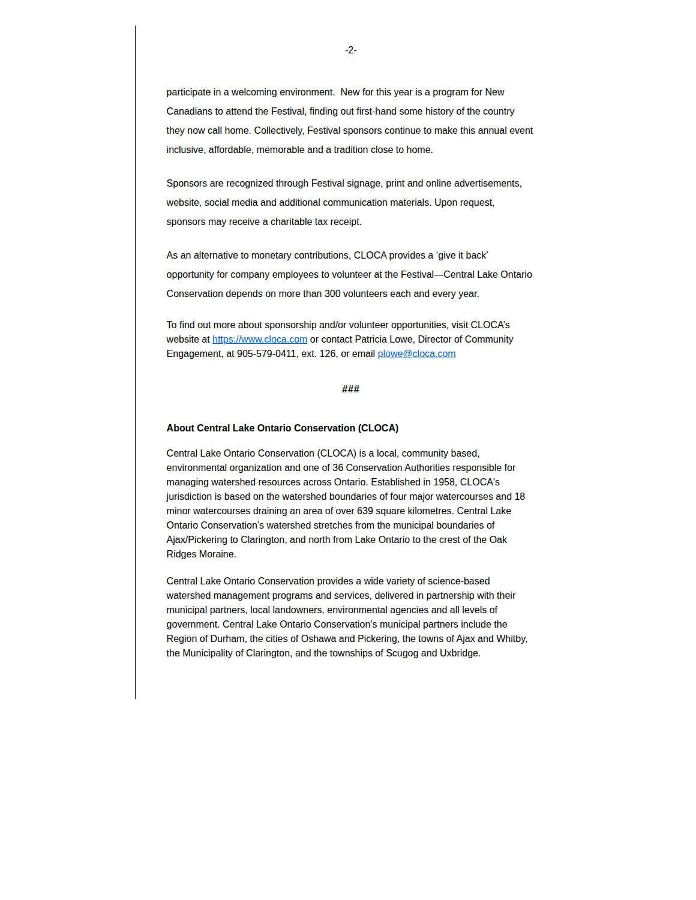-2-
participate in a welcoming environment. New for this year is a program for New Canadians to attend the Festival, finding out first-hand some history of the country they now call home. Collectively, Festival sponsors continue to make this annual event inclusive, affordable, memorable and a tradition close to home.
Sponsors are recognized through Festival signage, print and online advertisements, website, social media and additional communication materials. Upon request, sponsors may receive a charitable tax receipt.
As an alternative to monetary contributions, CLOCA provides a ‘give it back’ opportunity for company employees to volunteer at the Festival—Central Lake Ontario Conservation depends on more than 300 volunteers each and every year.
To find out more about sponsorship and/or volunteer opportunities, visit CLOCA’s website at https://www.cloca.com or contact Patricia Lowe, Director of Community Engagement, at 905-579-0411, ext. 126, or email plowe@cloca.com
###
About Central Lake Ontario Conservation (CLOCA)
Central Lake Ontario Conservation (CLOCA) is a local, community based, environmental organization and one of 36 Conservation Authorities responsible for managing watershed resources across Ontario. Established in 1958, CLOCA's jurisdiction is based on the watershed boundaries of four major watercourses and 18 minor watercourses draining an area of over 639 square kilometres. Central Lake Ontario Conservation’s watershed stretches from the municipal boundaries of Ajax/Pickering to Clarington, and north from Lake Ontario to the crest of the Oak Ridges Moraine.
Central Lake Ontario Conservation provides a wide variety of science-based watershed management programs and services, delivered in partnership with their municipal partners, local landowners, environmental agencies and all levels of government. Central Lake Ontario Conservation’s municipal partners include the Region of Durham, the cities of Oshawa and Pickering, the towns of Ajax and Whitby, the Municipality of Clarington, and the townships of Scugog and Uxbridge.